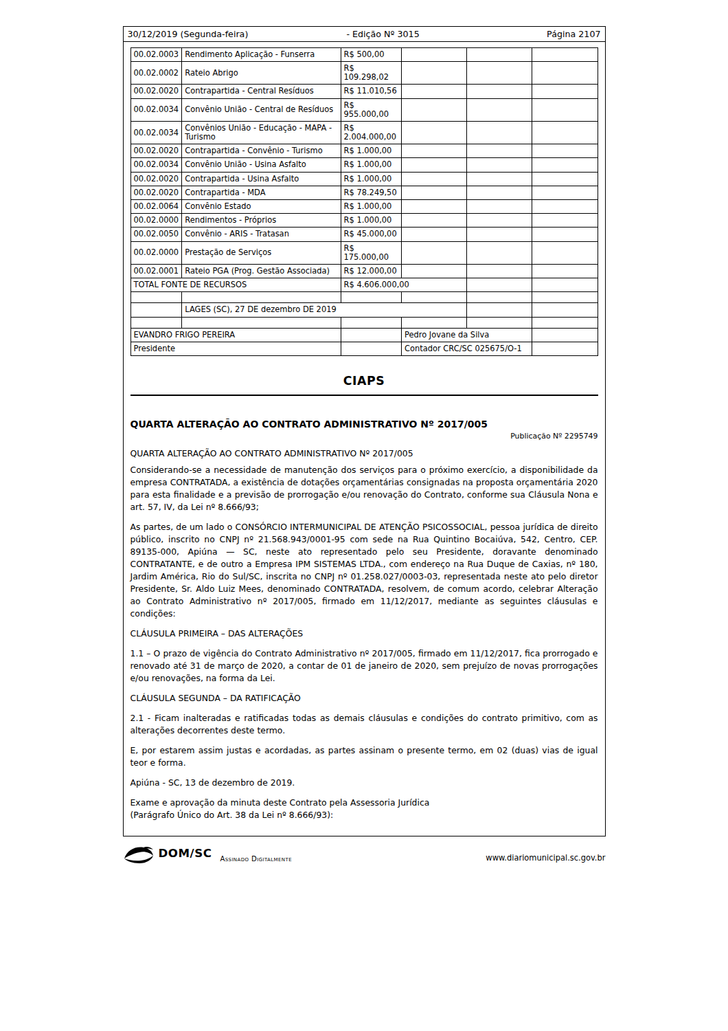30/12/2019 (Segunda-feira)
- Edição Nº 3015
Página 2107
| 00.02.0003 | Rendimento Aplicação - Funserra | R$ 500,00 | | | |
| 00.02.0002 | Rateio Abrigo | R$ 109.298,02 | | | |
| 00.02.0020 | Contrapartida - Central Resíduos | R$ 11.010,56 | | | |
| 00.02.0034 | Convênio União - Central de Resíduos | R$ 955.000,00 | | | |
| 00.02.0034 | Convênios União - Educação - MAPA - Turismo | R$ 2.004.000,00 | | | |
| 00.02.0020 | Contrapartida - Convênio - Turismo | R$ 1.000,00 | | | |
| 00.02.0034 | Convênio União - Usina Asfalto | R$ 1.000,00 | | | |
| 00.02.0020 | Contrapartida - Usina Asfalto | R$ 1.000,00 | | | |
| 00.02.0020 | Contrapartida - MDA | R$ 78.249,50 | | | |
| 00.02.0064 | Convênio Estado | R$ 1.000,00 | | | |
| 00.02.0000 | Rendimentos - Próprios | R$ 1.000,00 | | | |
| 00.02.0050 | Convênio - ARIS - Tratasan | R$ 45.000,00 | | | |
| 00.02.0000 | Prestação de Serviços | R$ 175.000,00 | | | |
| 00.02.0001 | Rateio PGA (Prog. Gestão Associada) | R$ 12.000,00 | | | |
| TOTAL FONTE DE RECURSOS | R$ 4.606.000,00 | | |
| | LAGES (SC), 27 DE dezembro DE 2019 | | |
| EVANDRO FRIGO PEREIRA | | Pedro Jovane da Silva | |
| Presidente | | Contador CRC/SC 025675/O-1 | |
CIAPS
QUARTA ALTERAÇÃO AO CONTRATO ADMINISTRATIVO Nº 2017/005
Publicação Nº 2295749
QUARTA ALTERAÇÃO AO CONTRATO ADMINISTRATIVO Nº 2017/005
Considerando-se a necessidade de manutenção dos serviços para o próximo exercício, a disponibilidade da empresa CONTRATADA, a existência de dotações orçamentárias consignadas na proposta orçamentária 2020 para esta finalidade e a previsão de prorrogação e/ou renovação do Contrato, conforme sua Cláusula Nona e art. 57, IV, da Lei nº 8.666/93;
As partes, de um lado o CONSÓRCIO INTERMUNICIPAL DE ATENÇÃO PSICOSSOCIAL, pessoa jurídica de direito público, inscrito no CNPJ nº 21.568.943/0001-95 com sede na Rua Quintino Bocaiúva, 542, Centro, CEP. 89135-000, Apiúna — SC, neste ato representado pelo seu Presidente, doravante denominado CONTRATANTE, e de outro a Empresa IPM SISTEMAS LTDA., com endereço na Rua Duque de Caxias, nº 180, Jardim América, Rio do Sul/SC, inscrita no CNPJ nº 01.258.027/0003-03, representada neste ato pelo diretor Presidente, Sr. Aldo Luiz Mees, denominado CONTRATADA, resolvem, de comum acordo, celebrar Alteração ao Contrato Administrativo nº 2017/005, firmado em 11/12/2017, mediante as seguintes cláusulas e condições:
CLÁUSULA PRIMEIRA – DAS ALTERAÇÕES
1.1 – O prazo de vigência do Contrato Administrativo nº 2017/005, firmado em 11/12/2017, fica prorrogado e renovado até 31 de março de 2020, a contar de 01 de janeiro de 2020, sem prejuízo de novas prorrogações e/ou renovações, na forma da Lei.
CLÁUSULA SEGUNDA – DA RATIFICAÇÃO
2.1 - Ficam inalteradas e ratificadas todas as demais cláusulas e condições do contrato primitivo, com as alterações decorrentes deste termo.
E, por estarem assim justas e acordadas, as partes assinam o presente termo, em 02 (duas) vias de igual teor e forma.
Apiúna - SC, 13 de dezembro de 2019.
Exame e aprovação da minuta deste Contrato pela Assessoria Jurídica
(Parágrafo Único do Art. 38 da Lei nº 8.666/93):
DOM/SC
Assinado Digitalmente
www.diariomunicipal.sc.gov.br